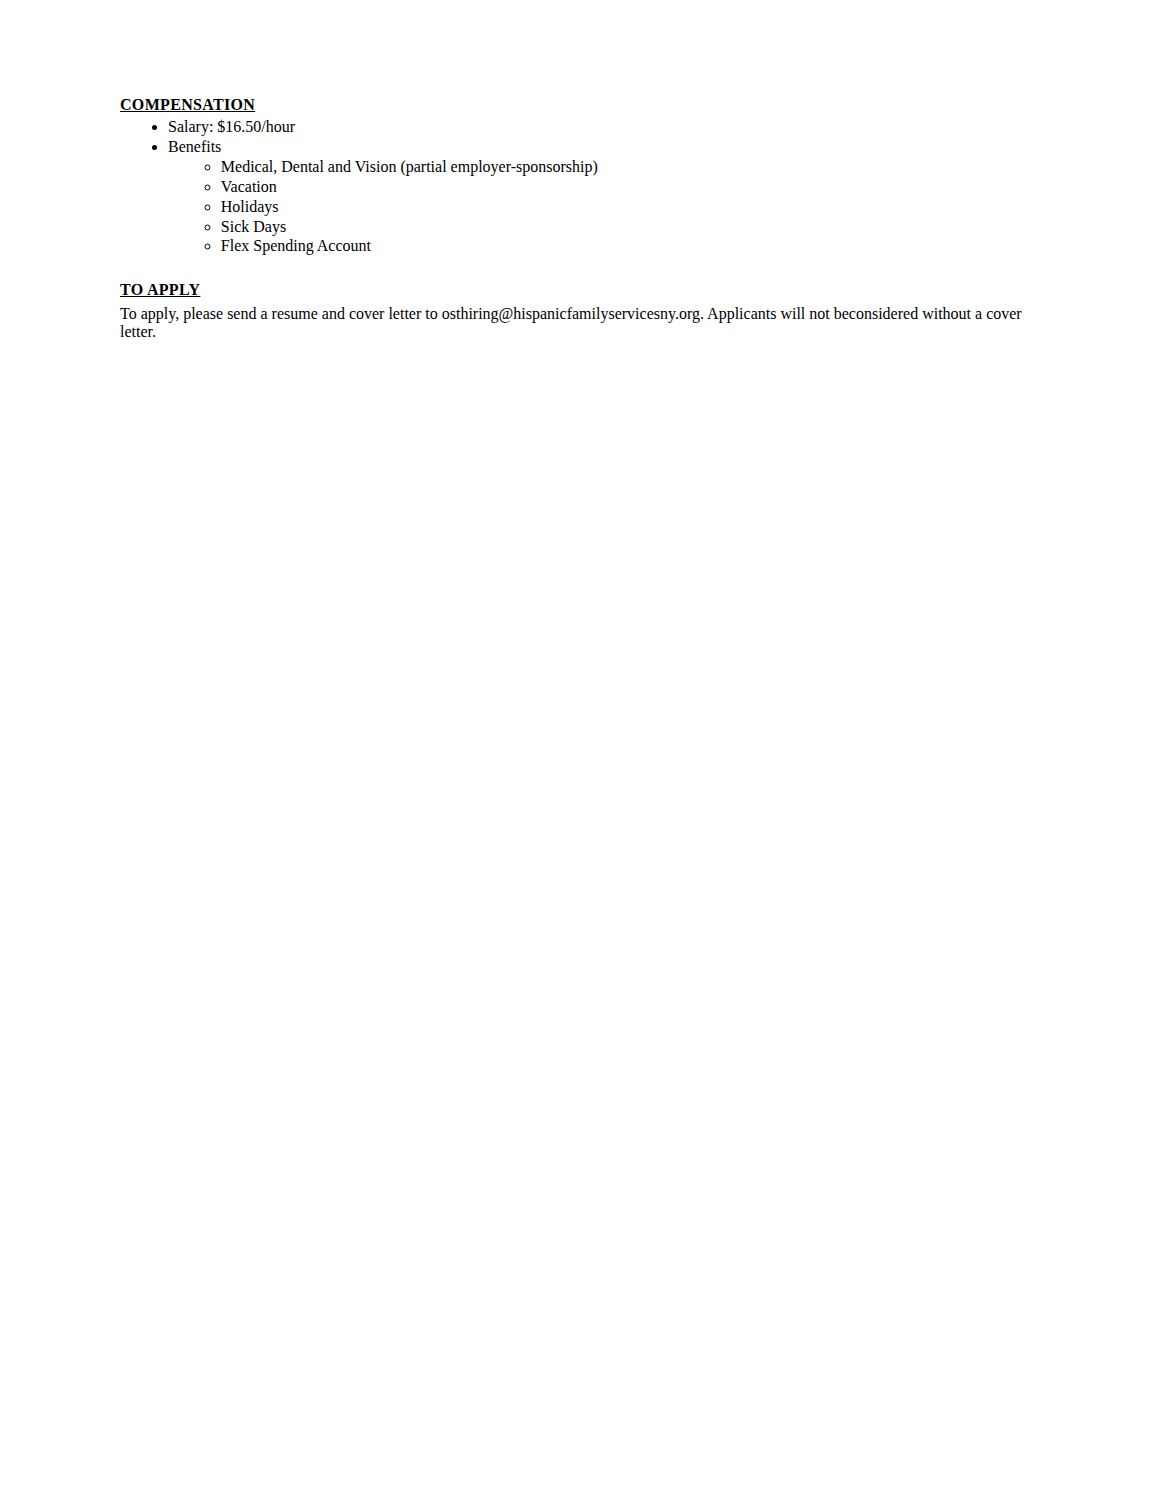COMPENSATION
Salary: $16.50/hour
Benefits
Medical, Dental and Vision (partial employer-sponsorship)
Vacation
Holidays
Sick Days
Flex Spending Account
TO APPLY
To apply, please send a resume and cover letter to osthiring@hispanicfamilyservicesny.org. Applicants will not beconsidered without a cover letter.